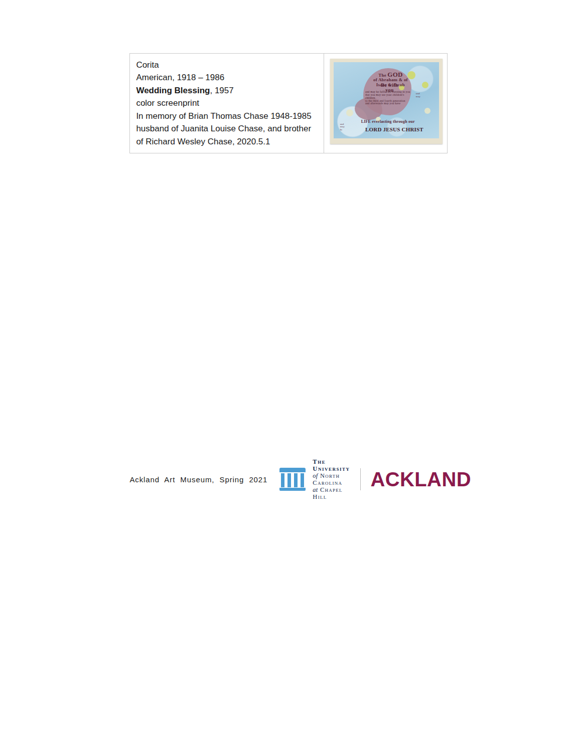| Corita American, 1918 – 1986 Wedding Blessing , 1957 color screenprint In memory of Brian Thomas Chase 1948-1985 husband of Juanita Louise Chase, and brother of Richard Wesley Chase, 2020.5.1 | The GOD of Abraham & of Isaac & Jacob Be with you and may he fulfill his blessing in you that you may see your children's children to the third and fourth generation and afterwards may you have and may he and may LIFE everlasting through our LORD JESUS CHRIST |
Ackland Art Museum, Spring 2021
The University
of North Carolina
at Chapel Hill
ACKLAND